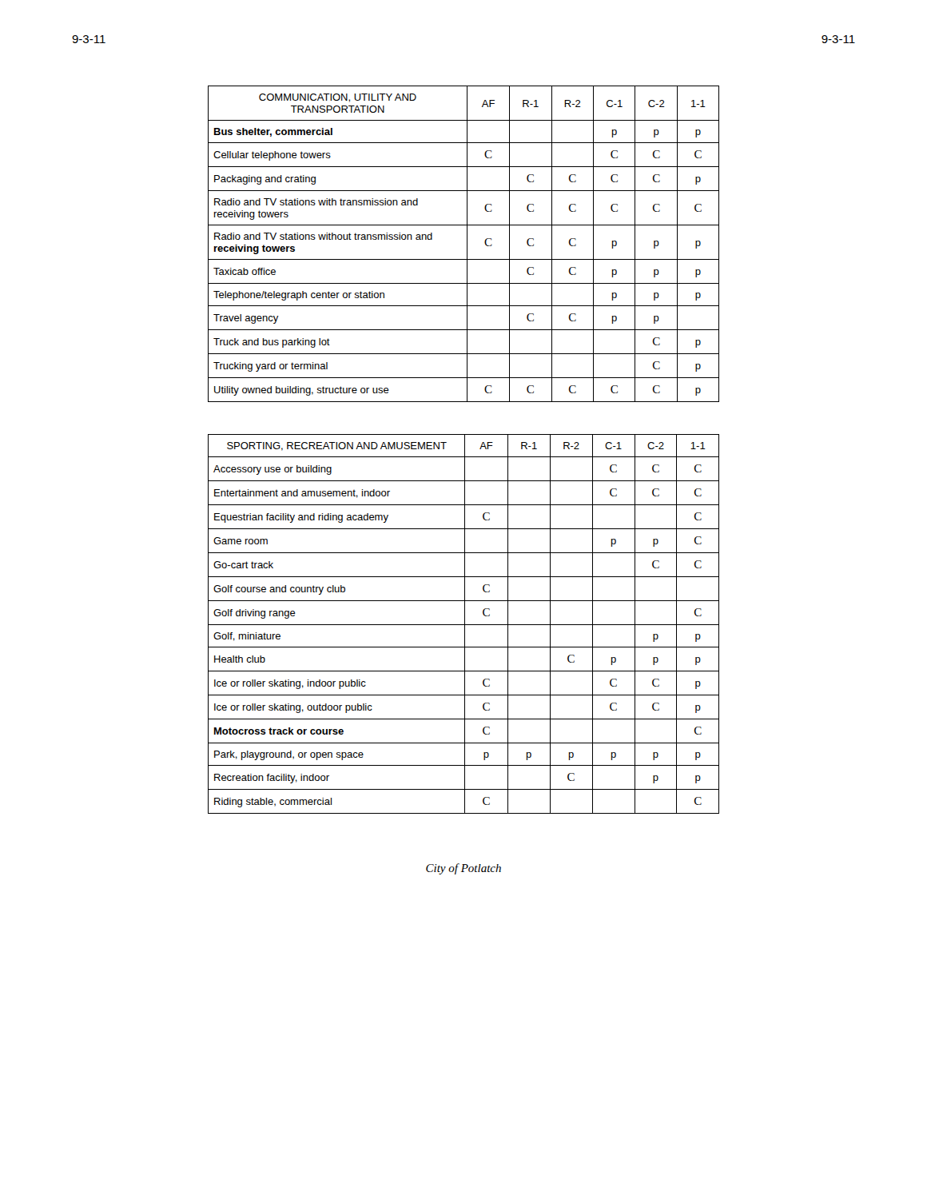9-3-11 9-3-11
| COMMUNICATION, UTILITY AND TRANSPORTATION | AF | R-1 | R-2 | C-1 | C-2 | 1-1 |
| --- | --- | --- | --- | --- | --- | --- |
| Bus shelter, commercial | | | | p | p | p |
| Cellular telephone towers | C | | | C | C | C |
| Packaging and crating | | C | C | C | C | p |
| Radio and TV stations with transmission and receiving towers | C | C | C | C | C | C |
| Radio and TV stations without transmission and receiving towers | C | C | C | p | p | p |
| Taxicab office | | C | C | p | p | p |
| Telephone/telegraph center or station | | | | p | p | p |
| Travel agency | | C | C | p | p | |
| Truck and bus parking lot | | | | | C | p |
| Trucking yard or terminal | | | | | C | p |
| Utility owned building, structure or use | C | C | C | C | C | p |
| SPORTING, RECREATION AND AMUSEMENT | AF | R-1 | R-2 | C-1 | C-2 | 1-1 |
| --- | --- | --- | --- | --- | --- | --- |
| Accessory use or building | | | | C | C | C |
| Entertainment and amusement, indoor | | | | C | C | C |
| Equestrian facility and riding academy | C | | | | | C |
| Game room | | | | p | p | C |
| Go-cart track | | | | | C | C |
| Golf course and country club | C | | | | | |
| Golf driving range | C | | | | | C |
| Golf, miniature | | | | | p | p |
| Health club | | | C | p | p | p |
| Ice or roller skating, indoor public | C | | | C | C | p |
| Ice or roller skating, outdoor public | C | | | C | C | p |
| Motocross track or course | C | | | | | C |
| Park, playground, or open space | p | p | p | p | p | p |
| Recreation facility, indoor | | | C | | p | p |
| Riding stable, commercial | C | | | | | C |
City of Potlatch